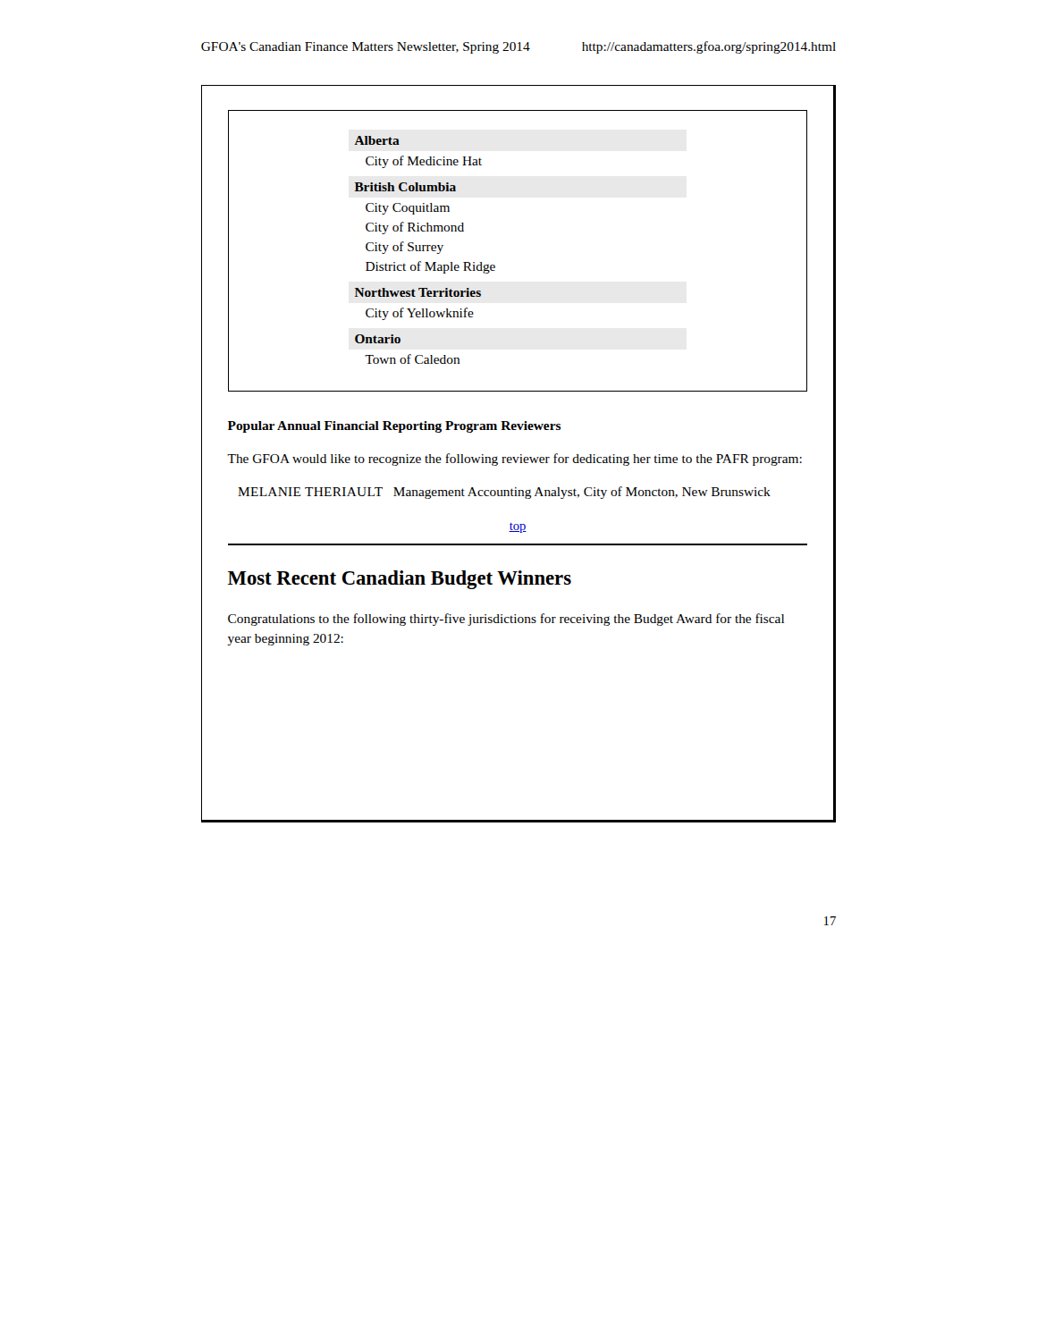GFOA's Canadian Finance Matters Newsletter, Spring 2014
http://canadamatters.gfoa.org/spring2014.html
| Alberta |
| --- |
| City of Medicine Hat |
| British Columbia |
| City Coquitlam |
| City of Richmond |
| City of Surrey |
| District of Maple Ridge |
| Northwest Territories |
| City of Yellowknife |
| Ontario |
| Town of Caledon |
Popular Annual Financial Reporting Program Reviewers
The GFOA would like to recognize the following reviewer for dedicating her time to the PAFR program:
MELANIE THERIAULT Management Accounting Analyst, City of Moncton, New Brunswick
top
Most Recent Canadian Budget Winners
Congratulations to the following thirty-five jurisdictions for receiving the Budget Award for the fiscal year beginning 2012:
17